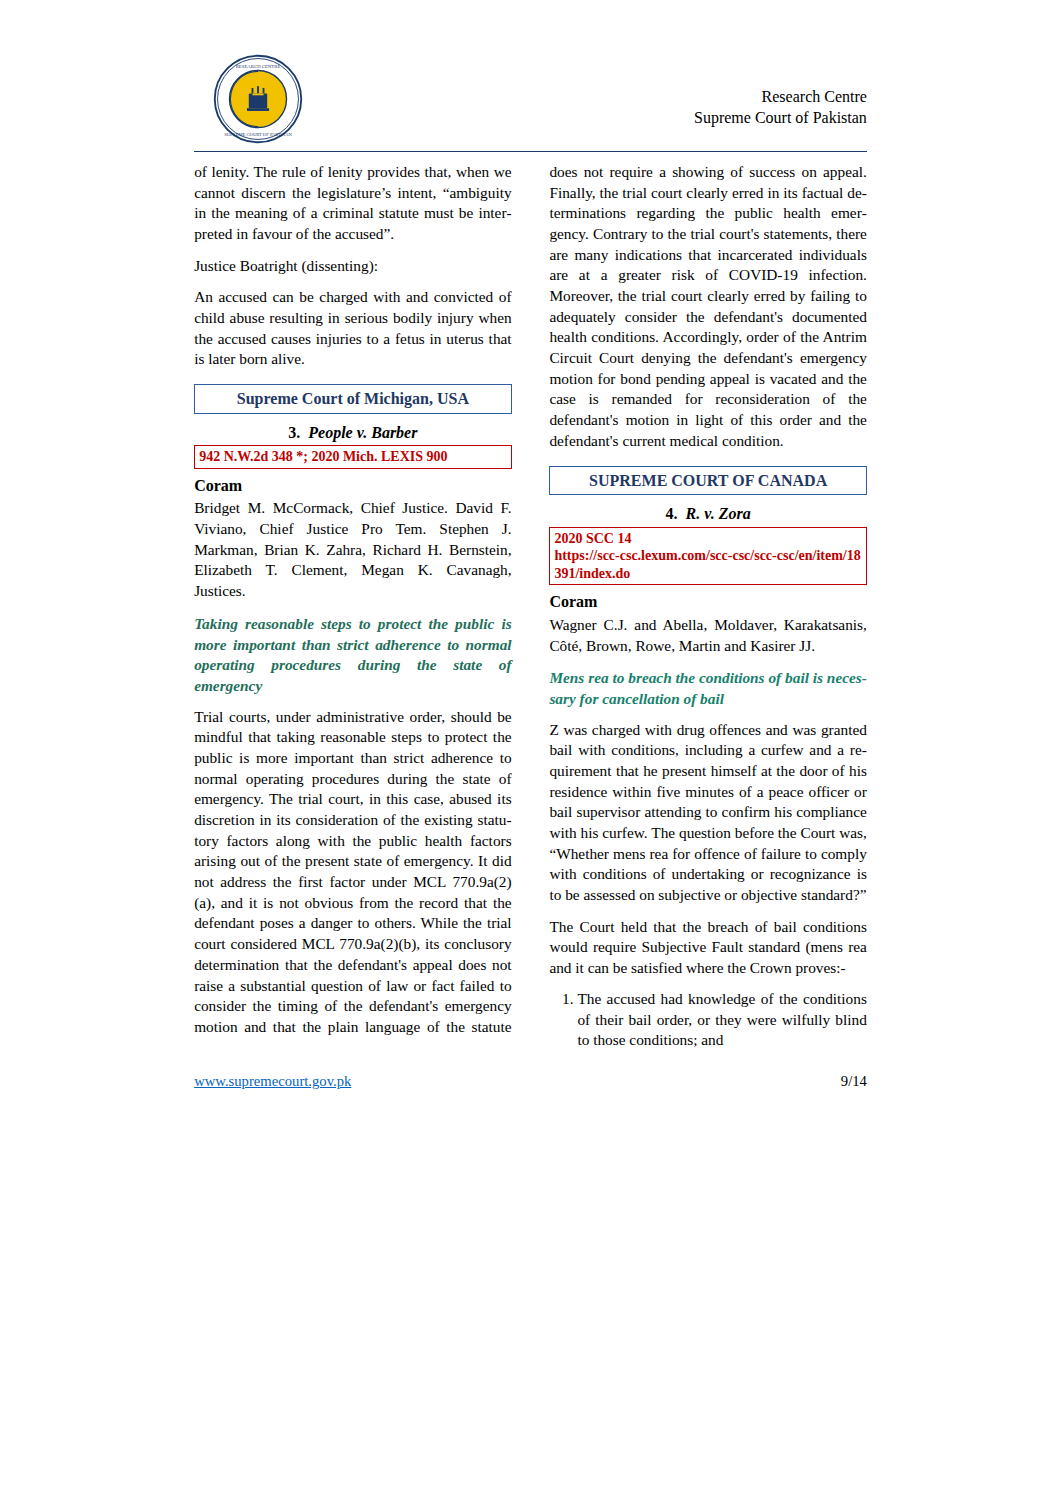RESEARCH CENTRE SUPREME COURT OF PAKISTAN
Research Centre
Supreme Court of Pakistan
of lenity. The rule of lenity provides that, when we cannot discern the legislature’s intent, “ambiguity in the meaning of a criminal statute must be interpreted in favour of the accused”.
Justice Boatright (dissenting):
An accused can be charged with and convicted of child abuse resulting in serious bodily injury when the accused causes injuries to a fetus in uterus that is later born alive.
Supreme Court of Michigan, USA
3. People v. Barber
942 N.W.2d 348 *; 2020 Mich. LEXIS 900
Coram
Bridget M. McCormack, Chief Justice. David F. Viviano, Chief Justice Pro Tem. Stephen J. Markman, Brian K. Zahra, Richard H. Bernstein, Elizabeth T. Clement, Megan K. Cavanagh, Justices.
Taking reasonable steps to protect the public is more important than strict adherence to normal operating procedures during the state of emergency
Trial courts, under administrative order, should be mindful that taking reasonable steps to protect the public is more important than strict adherence to normal operating procedures during the state of emergency. The trial court, in this case, abused its discretion in its consideration of the existing statutory factors along with the public health factors arising out of the present state of emergency. It did not address the first factor under MCL 770.9a(2)(a), and it is not obvious from the record that the defendant poses a danger to others. While the trial court considered MCL 770.9a(2)(b), its conclusory determination that the defendant's appeal does not raise a substantial question of law or fact failed to consider the timing of the defendant's emergency motion and that the plain language of the statute does not require a showing of success on appeal. Finally, the trial court clearly erred in its factual determinations regarding the public health emergency. Contrary to the trial court's statements, there are many indications that incarcerated individuals are at a greater risk of COVID-19 infection. Moreover, the trial court clearly erred by failing to adequately consider the defendant's documented health conditions. Accordingly, order of the Antrim Circuit Court denying the defendant's emergency motion for bond pending appeal is vacated and the case is remanded for reconsideration of the defendant's motion in light of this order and the defendant's current medical condition.
SUPREME COURT OF CANADA
4. R. v. Zora
2020 SCC 14
https://scc-csc.lexum.com/scc-csc/scc-csc/en/item/18391/index.do
Coram
Wagner C.J. and Abella, Moldaver, Karakatsanis, Côté, Brown, Rowe, Martin and Kasirer JJ.
Mens rea to breach the conditions of bail is necessary for cancellation of bail
Z was charged with drug offences and was granted bail with conditions, including a curfew and a requirement that he present himself at the door of his residence within five minutes of a peace officer or bail supervisor attending to confirm his compliance with his curfew. The question before the Court was, “Whether mens rea for offence of failure to comply with conditions of undertaking or recognizance is to be assessed on subjective or objective standard?”
The Court held that the breach of bail conditions would require Subjective Fault standard (mens rea and it can be satisfied where the Crown proves:-
The accused had knowledge of the conditions of their bail order, or they were wilfully blind to those conditions; and
www.supremecourt.gov.pk 9/14